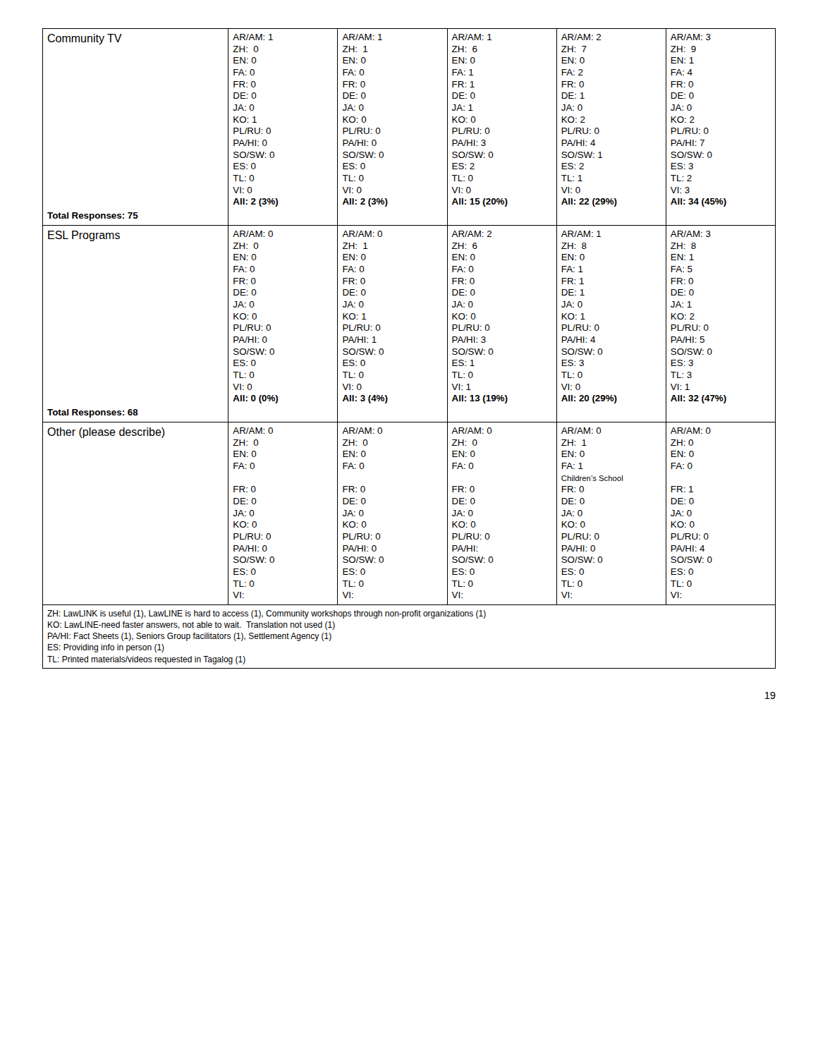| Community TV Total Responses: 75 | AR/AM: 1 ZH: 0 EN: 0 FA: 0 FR: 0 DE: 0 JA: 0 KO: 1 PL/RU: 0 PA/HI: 0 SO/SW: 0 ES: 0 TL: 0 VI: 0 All: 2 (3%) | AR/AM: 1 ZH: 1 EN: 0 FA: 0 FR: 0 DE: 0 JA: 0 KO: 0 PL/RU: 0 PA/HI: 0 SO/SW: 0 ES: 0 TL: 0 VI: 0 All: 2 (3%) | AR/AM: 1 ZH: 6 EN: 0 FA: 1 FR: 1 DE: 0 JA: 1 KO: 0 PL/RU: 0 PA/HI: 3 SO/SW: 0 ES: 2 TL: 0 VI: 0 All: 15 (20%) | AR/AM: 2 ZH: 7 EN: 0 FA: 2 FR: 0 DE: 1 JA: 0 KO: 2 PL/RU: 0 PA/HI: 4 SO/SW: 1 ES: 2 TL: 1 VI: 0 All: 22 (29%) | AR/AM: 3 ZH: 9 EN: 1 FA: 4 FR: 0 DE: 0 JA: 0 KO: 2 PL/RU: 0 PA/HI: 7 SO/SW: 0 ES: 3 TL: 2 VI: 3 All: 34 (45%) |
| ESL Programs Total Responses: 68 | AR/AM: 0 ZH: 0 EN: 0 FA: 0 FR: 0 DE: 0 JA: 0 KO: 0 PL/RU: 0 PA/HI: 0 SO/SW: 0 ES: 0 TL: 0 VI: 0 All: 0 (0%) | AR/AM: 0 ZH: 1 EN: 0 FA: 0 FR: 0 DE: 0 JA: 0 KO: 1 PL/RU: 0 PA/HI: 1 SO/SW: 0 ES: 0 TL: 0 VI: 0 All: 3 (4%) | AR/AM: 2 ZH: 6 EN: 0 FA: 0 FR: 0 DE: 0 JA: 0 KO: 0 PL/RU: 0 PA/HI: 3 SO/SW: 0 ES: 1 TL: 0 VI: 1 All: 13 (19%) | AR/AM: 1 ZH: 8 EN: 0 FA: 1 FR: 1 DE: 1 JA: 0 KO: 1 PL/RU: 0 PA/HI: 4 SO/SW: 0 ES: 3 TL: 0 VI: 0 All: 20 (29%) | AR/AM: 3 ZH: 8 EN: 1 FA: 5 FR: 0 DE: 0 JA: 1 KO: 2 PL/RU: 0 PA/HI: 5 SO/SW: 0 ES: 3 TL: 3 VI: 1 All: 32 (47%) |
| Other (please describe) | AR/AM: 0 ZH: 0 EN: 0 FA: 0 FR: 0 DE: 0 JA: 0 KO: 0 PL/RU: 0 PA/HI: 0 SO/SW: 0 ES: 0 TL: 0 VI: | AR/AM: 0 ZH: 0 EN: 0 FA: 0 FR: 0 DE: 0 JA: 0 KO: 0 PL/RU: 0 PA/HI: 0 SO/SW: 0 ES: 0 TL: 0 VI: | AR/AM: 0 ZH: 0 EN: 0 FA: 0 FR: 0 DE: 0 JA: 0 KO: 0 PL/RU: 0 PA/HI: SO/SW: 0 ES: 0 TL: 0 VI: | AR/AM: 0 ZH: 1 EN: 0 FA: 1 Children’s School FR: 0 DE: 0 JA: 0 KO: 0 PL/RU: 0 PA/HI: 0 SO/SW: 0 ES: 0 TL: 0 VI: | AR/AM: 0 ZH: 0 EN: 0 FA: 0 FR: 1 DE: 0 JA: 0 KO: 0 PL/RU: 0 PA/HI: 4 SO/SW: 0 ES: 0 TL: 0 VI: |
| ZH: LawLINK is useful (1), LawLINE is hard to access (1), Community workshops through non-profit organizations (1) KO: LawLINE-need faster answers, not able to wait. Translation not used (1) PA/HI: Fact Sheets (1), Seniors Group facilitators (1), Settlement Agency (1) ES: Providing info in person (1) TL: Printed materials/videos requested in Tagalog (1) |
19